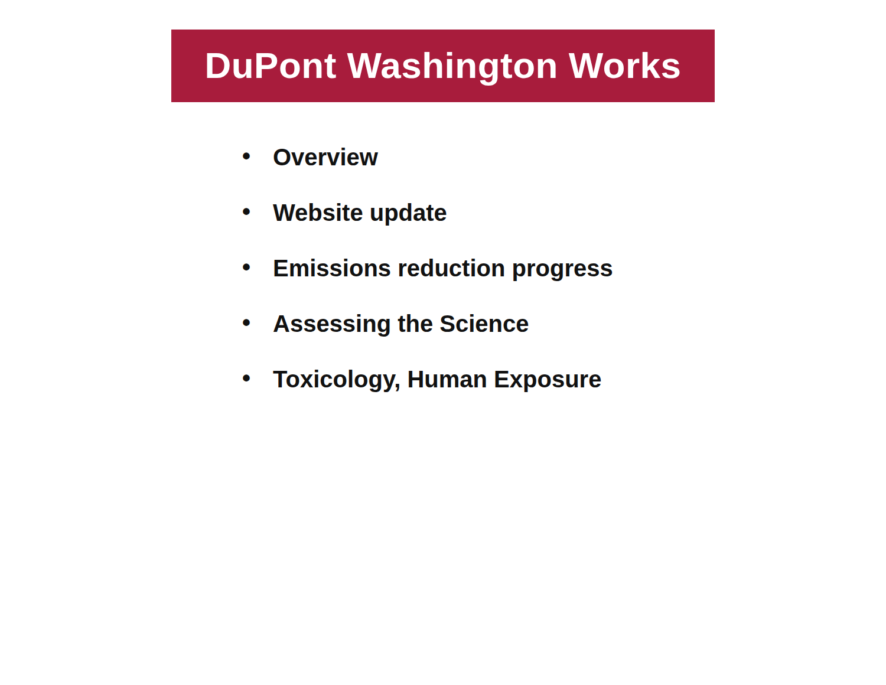DuPont Washington Works
Overview
Website update
Emissions reduction progress
Assessing the Science
Toxicology, Human Exposure